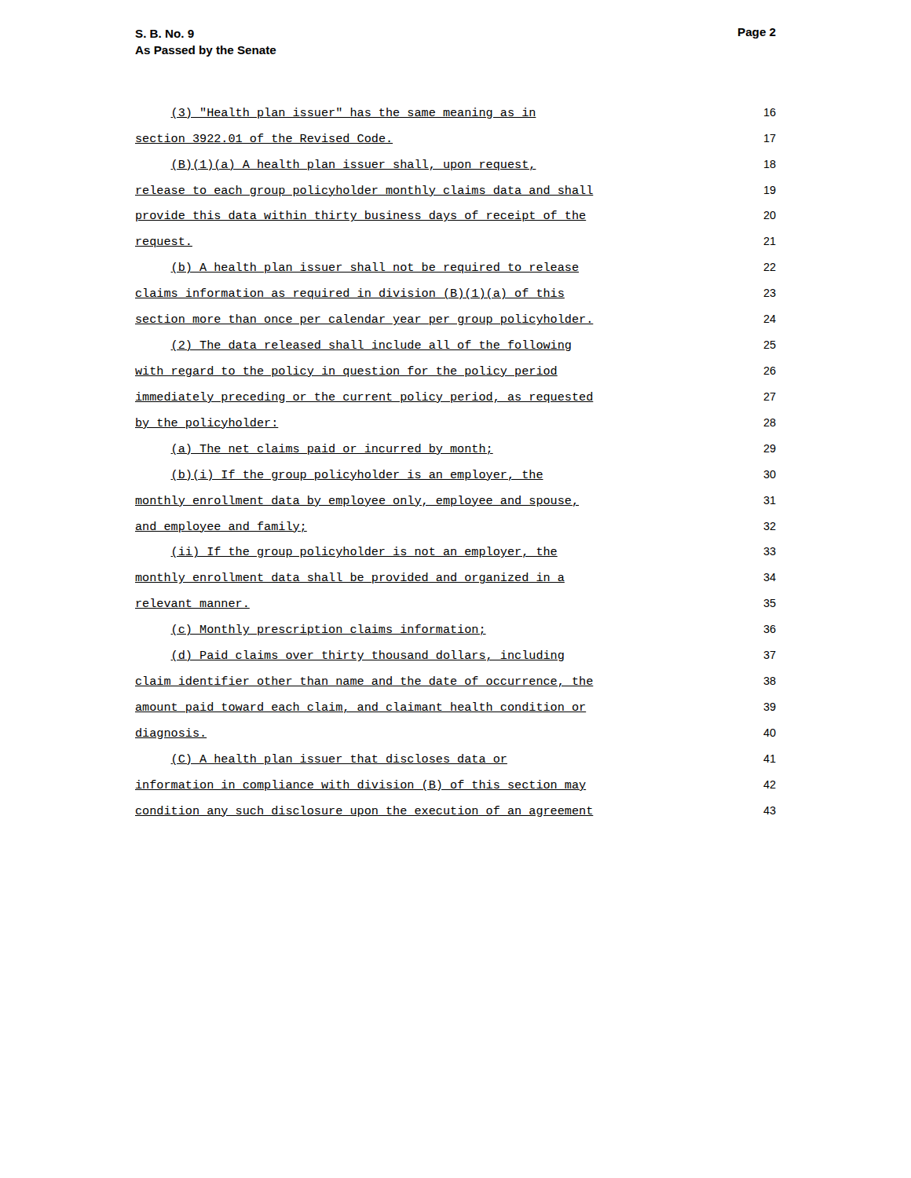S. B. No. 9
As Passed by the Senate
Page 2
(3) "Health plan issuer" has the same meaning as in 16
section 3922.01 of the Revised Code. 17
(B)(1)(a) A health plan issuer shall, upon request, 18
release to each group policyholder monthly claims data and shall 19
provide this data within thirty business days of receipt of the 20
request. 21
(b) A health plan issuer shall not be required to release 22
claims information as required in division (B)(1)(a) of this 23
section more than once per calendar year per group policyholder. 24
(2) The data released shall include all of the following 25
with regard to the policy in question for the policy period 26
immediately preceding or the current policy period, as requested 27
by the policyholder: 28
(a) The net claims paid or incurred by month; 29
(b)(i) If the group policyholder is an employer, the 30
monthly enrollment data by employee only, employee and spouse, 31
and employee and family; 32
(ii) If the group policyholder is not an employer, the 33
monthly enrollment data shall be provided and organized in a 34
relevant manner. 35
(c) Monthly prescription claims information; 36
(d) Paid claims over thirty thousand dollars, including 37
claim identifier other than name and the date of occurrence, the 38
amount paid toward each claim, and claimant health condition or 39
diagnosis. 40
(C) A health plan issuer that discloses data or 41
information in compliance with division (B) of this section may 42
condition any such disclosure upon the execution of an agreement 43